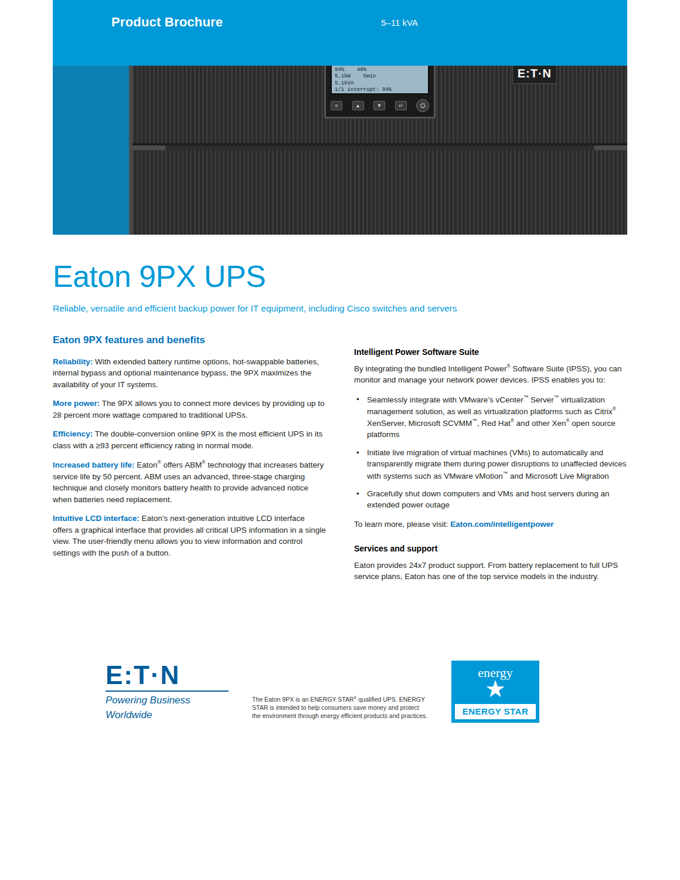~▮▮▮▮▮⚡
Load protected
94% 46%
5.1kW 5min
5.1kVA
1/1 interrupt: 94%
≡
▲
▼
↵
⏻
E:T·N
Product Brochure 5–11 kVA
Eaton 9PX UPS
Reliable, versatile and efficient backup power for IT equipment, including Cisco switches and servers
Eaton 9PX features and benefits
Reliability: With extended battery runtime options, hot-swappable batteries, internal bypass and optional maintenance bypass, the 9PX maximizes the availability of your IT systems.
More power: The 9PX allows you to connect more devices by providing up to 28 percent more wattage compared to traditional UPSs.
Efficiency: The double-conversion online 9PX is the most efficient UPS in its class with a ≥93 percent efficiency rating in normal mode.
Increased battery life: Eaton® offers ABM® technology that increases battery service life by 50 percent. ABM uses an advanced, three-stage charging technique and closely monitors battery health to provide advanced notice when batteries need replacement.
Intuitive LCD interface: Eaton’s next-generation intuitive LCD interface offers a graphical interface that provides all critical UPS information in a single view. The user-friendly menu allows you to view information and control settings with the push of a button.
Intelligent Power Software Suite
By integrating the bundled Intelligent Power® Software Suite (IPSS), you can monitor and manage your network power devices. IPSS enables you to:
Seamlessly integrate with VMware’s vCenter™ Server™ virtualization management solution, as well as virtualization platforms such as Citrix® XenServer, Microsoft SCVMM™, Red Hat® and other Xen® open source platforms
Initiate live migration of virtual machines (VMs) to automatically and transparently migrate them during power disruptions to unaffected devices with systems such as VMware vMotion™ and Microsoft Live Migration
Gracefully shut down computers and VMs and host servers during an extended power outage
To learn more, please visit: Eaton.com/intelligentpower
Services and support
Eaton provides 24x7 product support. From battery replacement to full UPS service plans, Eaton has one of the top service models in the industry.
E:T·N
Powering Business Worldwide
The Eaton 9PX is an ENERGY STAR® qualified UPS. ENERGY STAR is intended to help consumers save money and protect the environment through energy efficient products and practices.
energy
★
ENERGY STAR